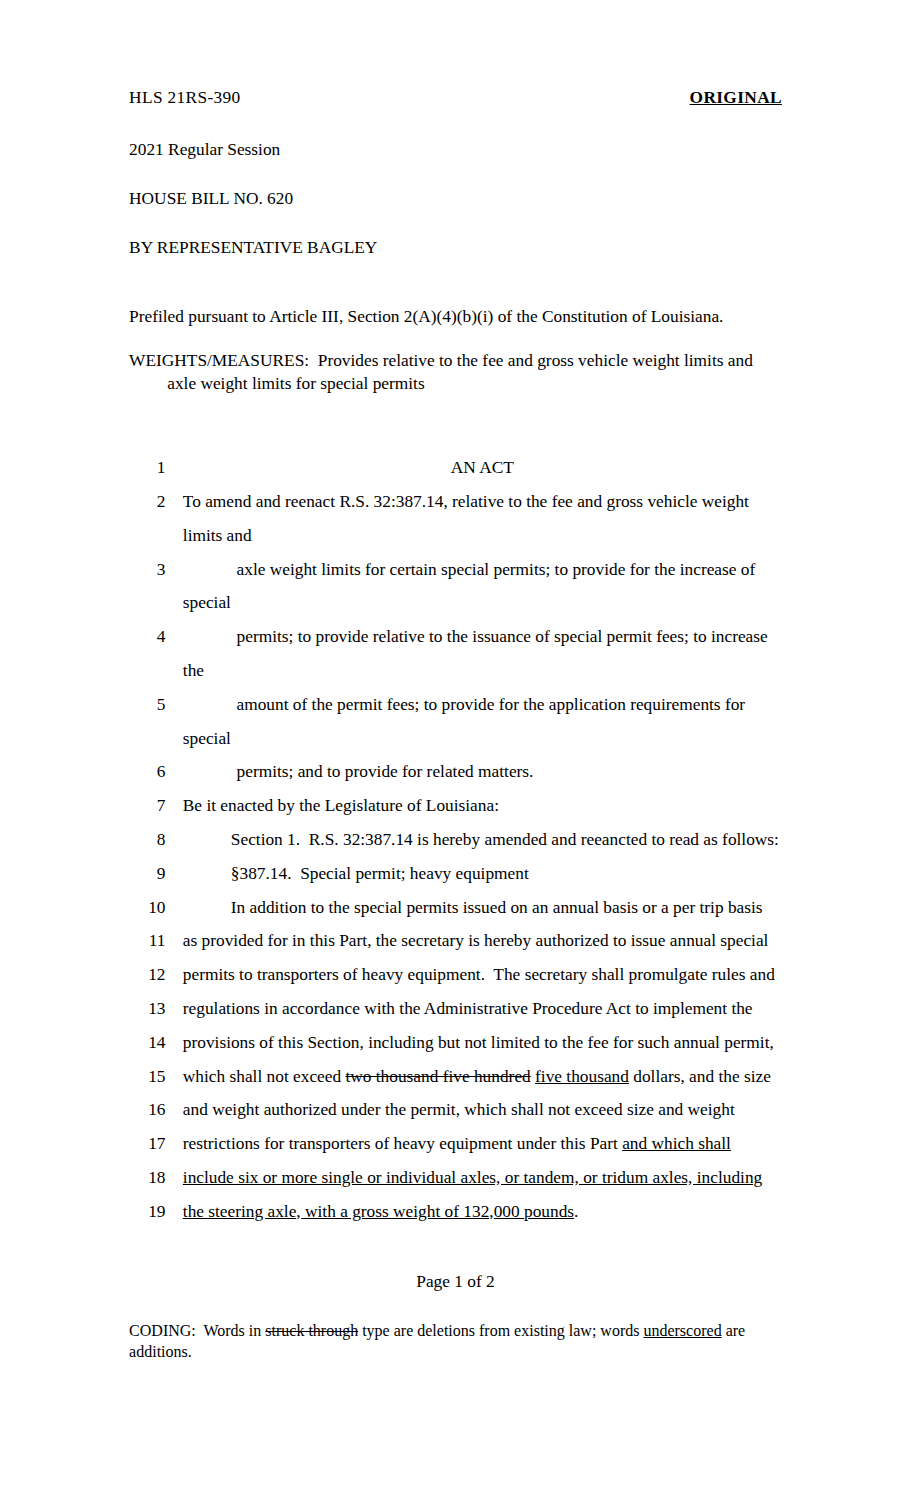HLS 21RS-390
ORIGINAL
2021 Regular Session
HOUSE BILL NO. 620
BY REPRESENTATIVE BAGLEY
Prefiled pursuant to Article III, Section 2(A)(4)(b)(i) of the Constitution of Louisiana.
WEIGHTS/MEASURES: Provides relative to the fee and gross vehicle weight limits and axle weight limits for special permits
AN ACT
To amend and reenact R.S. 32:387.14, relative to the fee and gross vehicle weight limits and
axle weight limits for certain special permits; to provide for the increase of special
permits; to provide relative to the issuance of special permit fees; to increase the
amount of the permit fees; to provide for the application requirements for special
permits; and to provide for related matters.
Be it enacted by the Legislature of Louisiana:
Section 1. R.S. 32:387.14 is hereby amended and reeancted to read as follows:
§387.14. Special permit; heavy equipment
In addition to the special permits issued on an annual basis or a per trip basis
as provided for in this Part, the secretary is hereby authorized to issue annual special
permits to transporters of heavy equipment. The secretary shall promulgate rules and
regulations in accordance with the Administrative Procedure Act to implement the
provisions of this Section, including but not limited to the fee for such annual permit,
which shall not exceed two thousand five hundred five thousand dollars, and the size
and weight authorized under the permit, which shall not exceed size and weight
restrictions for transporters of heavy equipment under this Part and which shall
include six or more single or individual axles, or tandem, or tridum axles, including
the steering axle, with a gross weight of 132,000 pounds.
Page 1 of 2
CODING: Words in struck through type are deletions from existing law; words underscored are additions.